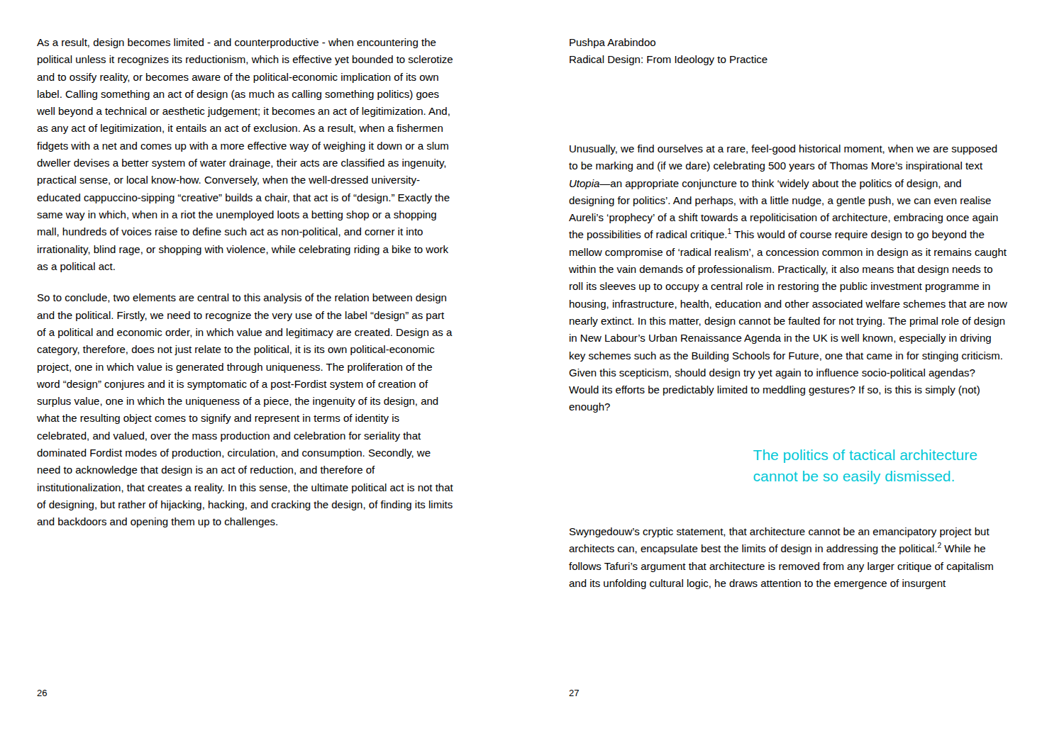As a result, design becomes limited - and counterproductive - when encountering the political unless it recognizes its reductionism, which is effective yet bounded to sclerotize and to ossify reality, or becomes aware of the political-economic implication of its own label. Calling something an act of design (as much as calling something politics) goes well beyond a technical or aesthetic judgement; it becomes an act of legitimization. And, as any act of legitimization, it entails an act of exclusion. As a result, when a fishermen fidgets with a net and comes up with a more effective way of weighing it down or a slum dweller devises a better system of water drainage, their acts are classified as ingenuity, practical sense, or local know-how. Conversely, when the well-dressed university-educated cappuccino-sipping “creative” builds a chair, that act is of “design.” Exactly the same way in which, when in a riot the unemployed loots a betting shop or a shopping mall, hundreds of voices raise to define such act as non-political, and corner it into irrationality, blind rage, or shopping with violence, while celebrating riding a bike to work as a political act.
So to conclude, two elements are central to this analysis of the relation between design and the political. Firstly, we need to recognize the very use of the label “design” as part of a political and economic order, in which value and legitimacy are created. Design as a category, therefore, does not just relate to the political, it is its own political-economic project, one in which value is generated through uniqueness. The proliferation of the word “design” conjures and it is symptomatic of a post-Fordist system of creation of surplus value, one in which the uniqueness of a piece, the ingenuity of its design, and what the resulting object comes to signify and represent in terms of identity is celebrated, and valued, over the mass production and celebration for seriality that dominated Fordist modes of production, circulation, and consumption. Secondly, we need to acknowledge that design is an act of reduction, and therefore of institutionalization, that creates a reality. In this sense, the ultimate political act is not that of designing, but rather of hijacking, hacking, and cracking the design, of finding its limits and backdoors and opening them up to challenges.
26
Pushpa Arabindoo Radical Design: From Ideology to Practice
Unusually, we find ourselves at a rare, feel-good historical moment, when we are supposed to be marking and (if we dare) celebrating 500 years of Thomas More’s inspirational text Utopia—an appropriate conjuncture to think ‘widely about the politics of design, and designing for politics’. And perhaps, with a little nudge, a gentle push, we can even realise Aureli’s ‘prophecy’ of a shift towards a repoliticisation of architecture, embracing once again the possibilities of radical critique.1 This would of course require design to go beyond the mellow compromise of ‘radical realism’, a concession common in design as it remains caught within the vain demands of professionalism. Practically, it also means that design needs to roll its sleeves up to occupy a central role in restoring the public investment programme in housing, infrastructure, health, education and other associated welfare schemes that are now nearly extinct. In this matter, design cannot be faulted for not trying. The primal role of design in New Labour’s Urban Renaissance Agenda in the UK is well known, especially in driving key schemes such as the Building Schools for Future, one that came in for stinging criticism. Given this scepticism, should design try yet again to influence socio-political agendas? Would its efforts be predictably limited to meddling gestures? If so, is this is simply (not) enough?
The politics of tactical architecture cannot be so easily dismissed.
Swyngedouw’s cryptic statement, that architecture cannot be an emancipatory project but architects can, encapsulate best the limits of design in addressing the political.2 While he follows Tafuri’s argument that architecture is removed from any larger critique of capitalism and its unfolding cultural logic, he draws attention to the emergence of insurgent
27